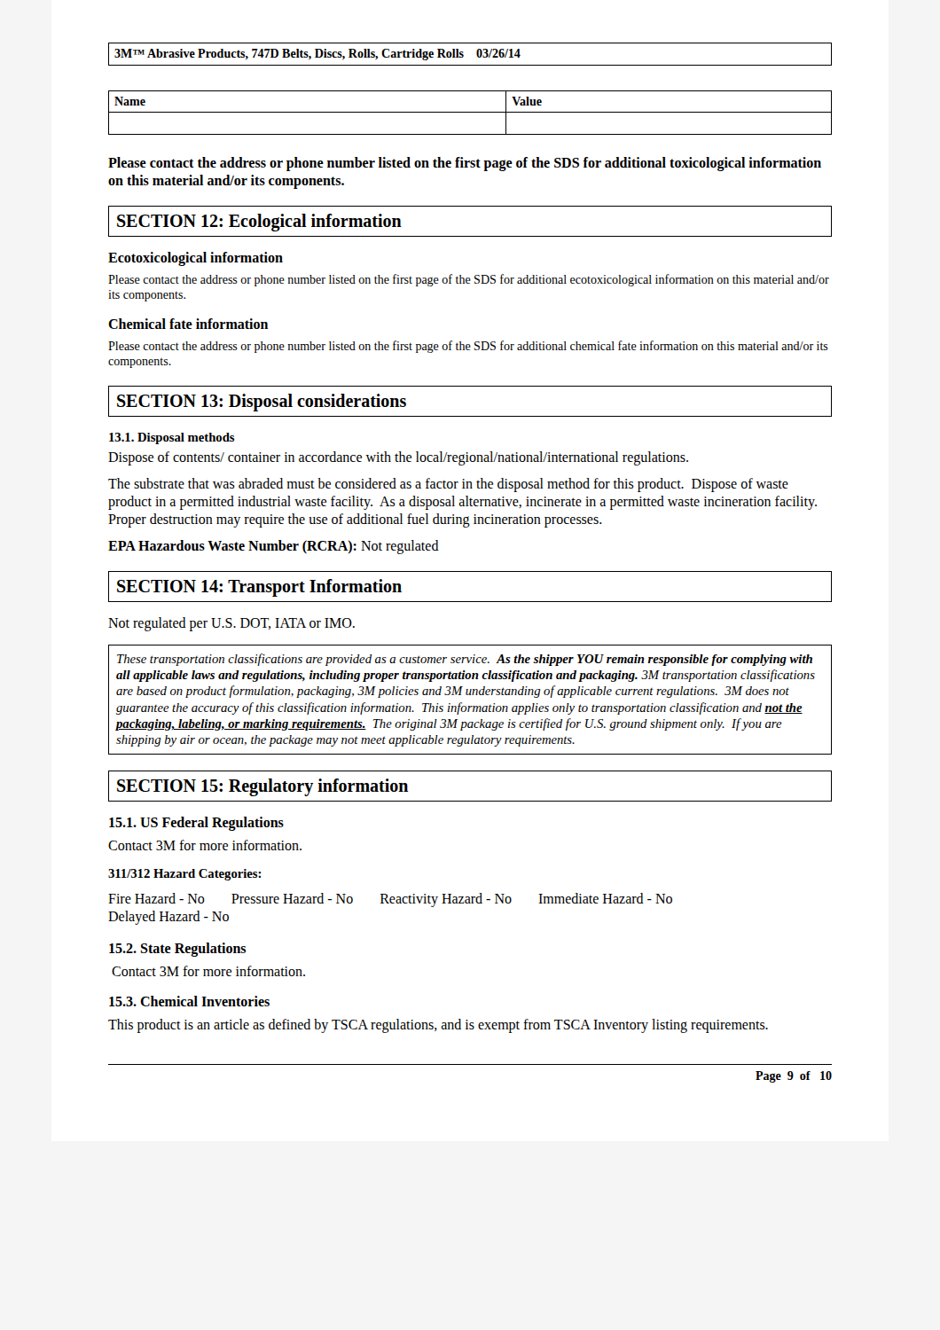3M™ Abrasive Products, 747D Belts, Discs, Rolls, Cartridge Rolls 03/26/14
| Name | Value |
| --- | --- |
Please contact the address or phone number listed on the first page of the SDS for additional toxicological information on this material and/or its components.
SECTION 12: Ecological information
Ecotoxicological information
Please contact the address or phone number listed on the first page of the SDS for additional ecotoxicological information on this material and/or its components.
Chemical fate information
Please contact the address or phone number listed on the first page of the SDS for additional chemical fate information on this material and/or its components.
SECTION 13: Disposal considerations
13.1. Disposal methods
Dispose of contents/ container in accordance with the local/regional/national/international regulations.
The substrate that was abraded must be considered as a factor in the disposal method for this product. Dispose of waste product in a permitted industrial waste facility. As a disposal alternative, incinerate in a permitted waste incineration facility. Proper destruction may require the use of additional fuel during incineration processes.
EPA Hazardous Waste Number (RCRA): Not regulated
SECTION 14: Transport Information
Not regulated per U.S. DOT, IATA or IMO.
These transportation classifications are provided as a customer service. As the shipper YOU remain responsible for complying with all applicable laws and regulations, including proper transportation classification and packaging. 3M transportation classifications are based on product formulation, packaging, 3M policies and 3M understanding of applicable current regulations. 3M does not guarantee the accuracy of this classification information. This information applies only to transportation classification and not the packaging, labeling, or marking requirements. The original 3M package is certified for U.S. ground shipment only. If you are shipping by air or ocean, the package may not meet applicable regulatory requirements.
SECTION 15: Regulatory information
15.1. US Federal Regulations
Contact 3M for more information.
311/312 Hazard Categories:
Fire Hazard - No Pressure Hazard - No Reactivity Hazard - No Immediate Hazard - No Delayed Hazard - No
15.2. State Regulations
Contact 3M for more information.
15.3. Chemical Inventories
This product is an article as defined by TSCA regulations, and is exempt from TSCA Inventory listing requirements.
Page 9 of 10